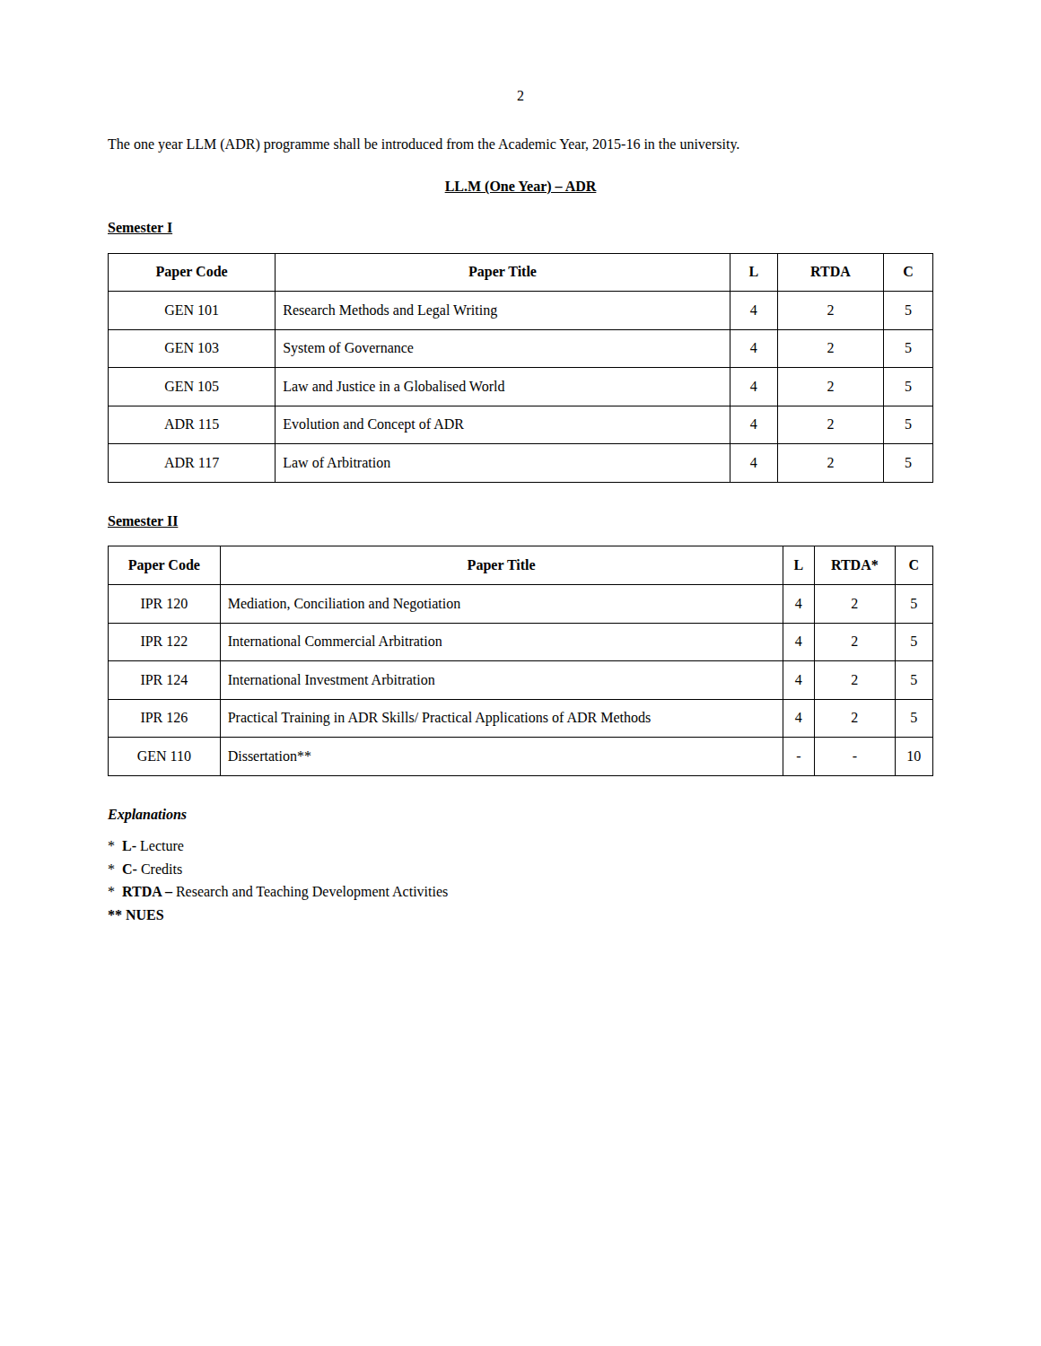2
The one year LLM (ADR) programme shall be introduced from the Academic Year, 2015-16 in the university.
LL.M (One Year) – ADR
Semester I
| Paper Code | Paper Title | L | RTDA | C |
| --- | --- | --- | --- | --- |
| GEN 101 | Research Methods and Legal Writing | 4 | 2 | 5 |
| GEN 103 | System of Governance | 4 | 2 | 5 |
| GEN 105 | Law and Justice in a Globalised World | 4 | 2 | 5 |
| ADR 115 | Evolution and Concept of ADR | 4 | 2 | 5 |
| ADR 117 | Law of Arbitration | 4 | 2 | 5 |
Semester II
| Paper Code | Paper Title | L | RTDA* | C |
| --- | --- | --- | --- | --- |
| IPR 120 | Mediation, Conciliation and Negotiation | 4 | 2 | 5 |
| IPR 122 | International Commercial Arbitration | 4 | 2 | 5 |
| IPR 124 | International Investment Arbitration | 4 | 2 | 5 |
| IPR 126 | Practical Training in ADR Skills/ Practical Applications of ADR Methods | 4 | 2 | 5 |
| GEN 110 | Dissertation** | - | - | 10 |
Explanations
* L- Lecture
* C- Credits
* RTDA – Research and Teaching Development Activities
** NUES